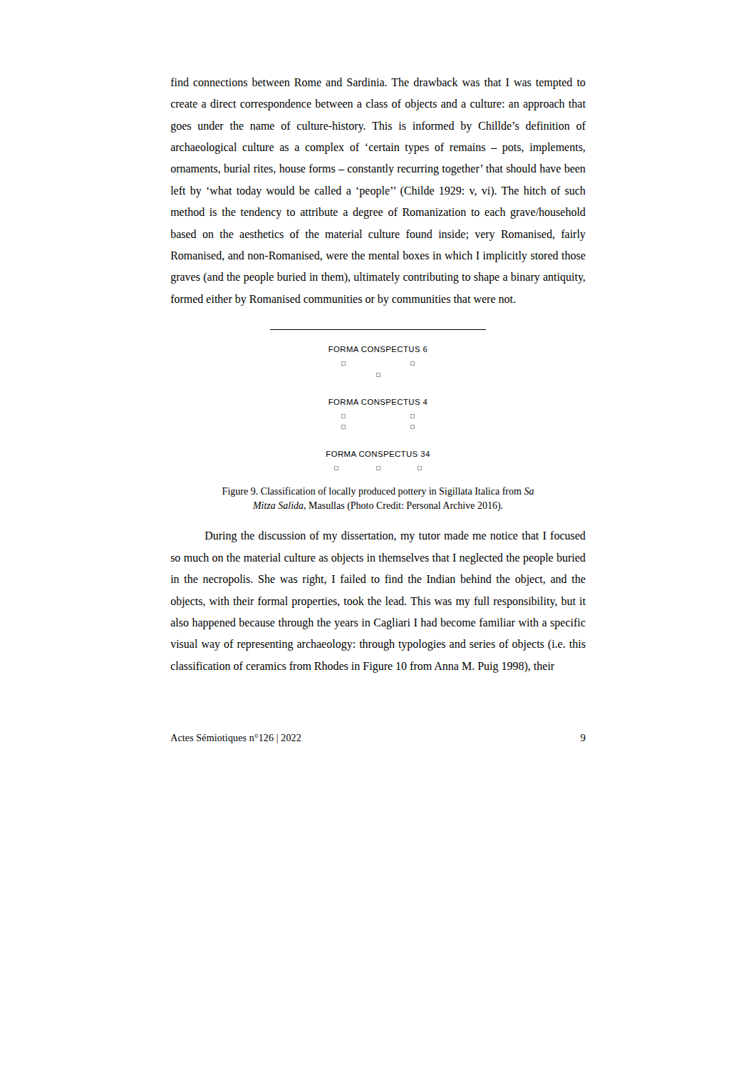find connections between Rome and Sardinia. The drawback was that I was tempted to create a direct correspondence between a class of objects and a culture: an approach that goes under the name of culture-history. This is informed by Chillde’s definition of archaeological culture as a complex of ‘certain types of remains – pots, implements, ornaments, burial rites, house forms – constantly recurring together’ that should have been left by ‘what today would be called a ‘people’’ (Childe 1929: v, vi). The hitch of such method is the tendency to attribute a degree of Romanization to each grave/household based on the aesthetics of the material culture found inside; very Romanised, fairly Romanised, and non-Romanised, were the mental boxes in which I implicitly stored those graves (and the people buried in them), ultimately contributing to shape a binary antiquity, formed either by Romanised communities or by communities that were not.
FORMA CONSPECTUS 6
FORMA CONSPECTUS 4
FORMA CONSPECTUS 34
Figure 9. Classification of locally produced pottery in Sigillata Italica from Sa Mitza Salida, Masullas (Photo Credit: Personal Archive 2016).
During the discussion of my dissertation, my tutor made me notice that I focused so much on the material culture as objects in themselves that I neglected the people buried in the necropolis. She was right, I failed to find the Indian behind the object, and the objects, with their formal properties, took the lead. This was my full responsibility, but it also happened because through the years in Cagliari I had become familiar with a specific visual way of representing archaeology: through typologies and series of objects (i.e. this classification of ceramics from Rhodes in Figure 10 from Anna M. Puig 1998), their
Actes Sémiotiques n°126 | 2022 9